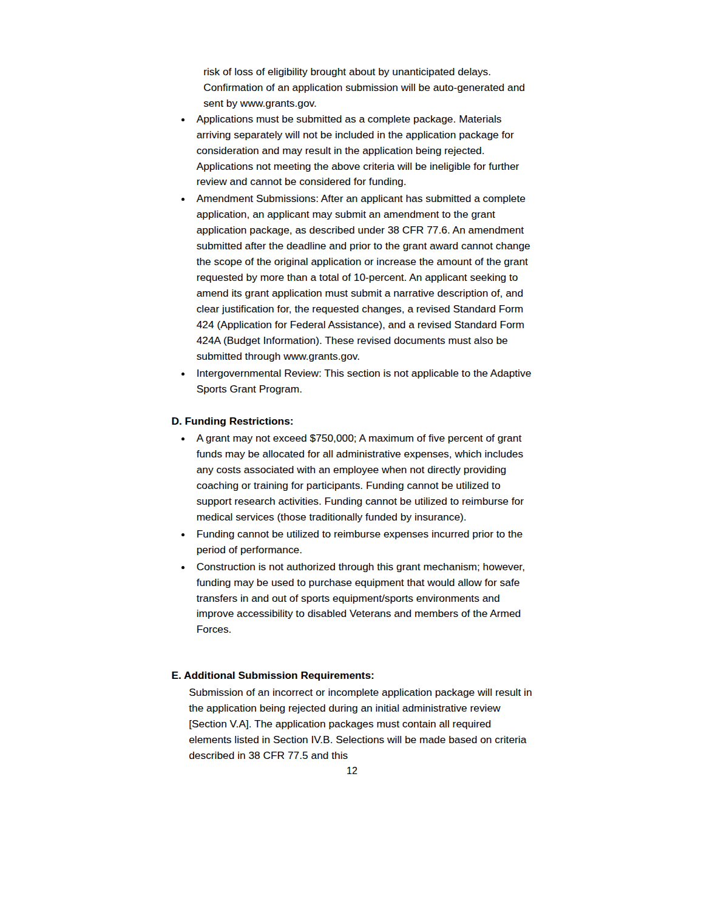risk of loss of eligibility brought about by unanticipated delays. Confirmation of an application submission will be auto-generated and sent by www.grants.gov.
Applications must be submitted as a complete package. Materials arriving separately will not be included in the application package for consideration and may result in the application being rejected. Applications not meeting the above criteria will be ineligible for further review and cannot be considered for funding.
Amendment Submissions: After an applicant has submitted a complete application, an applicant may submit an amendment to the grant application package, as described under 38 CFR 77.6. An amendment submitted after the deadline and prior to the grant award cannot change the scope of the original application or increase the amount of the grant requested by more than a total of 10-percent. An applicant seeking to amend its grant application must submit a narrative description of, and clear justification for, the requested changes, a revised Standard Form 424 (Application for Federal Assistance), and a revised Standard Form 424A (Budget Information). These revised documents must also be submitted through www.grants.gov.
Intergovernmental Review: This section is not applicable to the Adaptive Sports Grant Program.
D. Funding Restrictions:
A grant may not exceed $750,000; A maximum of five percent of grant funds may be allocated for all administrative expenses, which includes any costs associated with an employee when not directly providing coaching or training for participants. Funding cannot be utilized to support research activities. Funding cannot be utilized to reimburse for medical services (those traditionally funded by insurance).
Funding cannot be utilized to reimburse expenses incurred prior to the period of performance.
Construction is not authorized through this grant mechanism; however, funding may be used to purchase equipment that would allow for safe transfers in and out of sports equipment/sports environments and improve accessibility to disabled Veterans and members of the Armed Forces.
E. Additional Submission Requirements:
Submission of an incorrect or incomplete application package will result in the application being rejected during an initial administrative review [Section V.A]. The application packages must contain all required elements listed in Section IV.B. Selections will be made based on criteria described in 38 CFR 77.5 and this
12